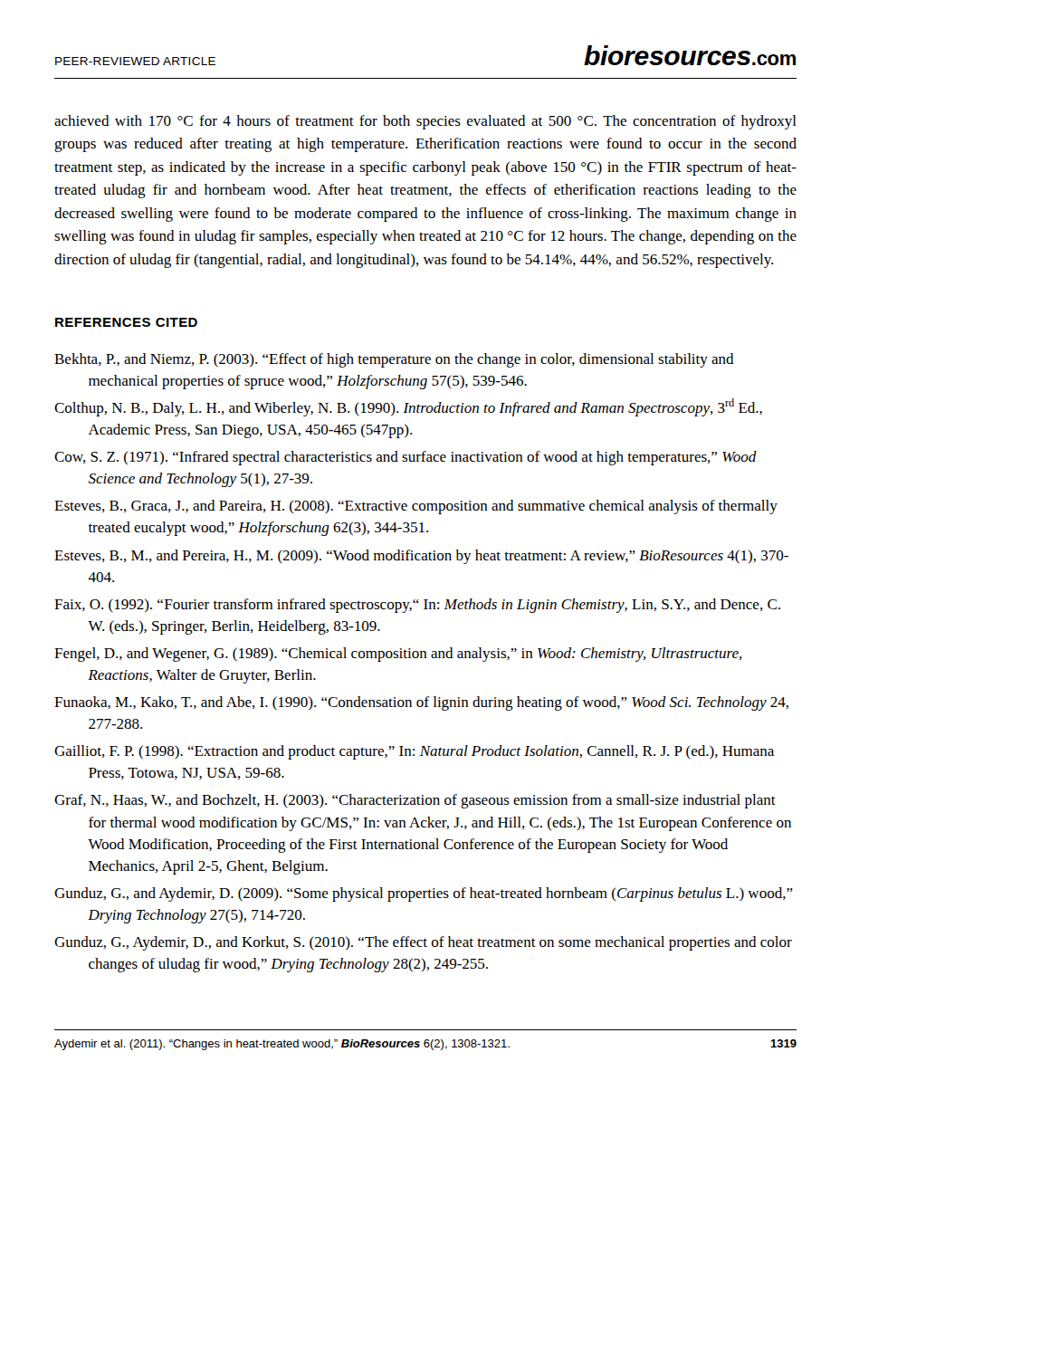PEER-REVIEWED ARTICLE bioresources.com
achieved with 170 °C for 4 hours of treatment for both species evaluated at 500 °C. The concentration of hydroxyl groups was reduced after treating at high temperature. Etherification reactions were found to occur in the second treatment step, as indicated by the increase in a specific carbonyl peak (above 150 °C) in the FTIR spectrum of heat-treated uludag fir and hornbeam wood. After heat treatment, the effects of etherification reactions leading to the decreased swelling were found to be moderate compared to the influence of cross-linking. The maximum change in swelling was found in uludag fir samples, especially when treated at 210 °C for 12 hours. The change, depending on the direction of uludag fir (tangential, radial, and longitudinal), was found to be 54.14%, 44%, and 56.52%, respectively.
REFERENCES CITED
Bekhta, P., and Niemz, P. (2003). “Effect of high temperature on the change in color, dimensional stability and mechanical properties of spruce wood,” Holzforschung 57(5), 539-546.
Colthup, N. B., Daly, L. H., and Wiberley, N. B. (1990). Introduction to Infrared and Raman Spectroscopy, 3rd Ed., Academic Press, San Diego, USA, 450-465 (547pp).
Cow, S. Z. (1971). “Infrared spectral characteristics and surface inactivation of wood at high temperatures,” Wood Science and Technology 5(1), 27-39.
Esteves, B., Graca, J., and Pareira, H. (2008). “Extractive composition and summative chemical analysis of thermally treated eucalypt wood,” Holzforschung 62(3), 344-351.
Esteves, B., M., and Pereira, H., M. (2009). “Wood modification by heat treatment: A review,” BioResources 4(1), 370-404.
Faix, O. (1992). “Fourier transform infrared spectroscopy,“ In: Methods in Lignin Chemistry, Lin, S.Y., and Dence, C. W. (eds.), Springer, Berlin, Heidelberg, 83-109.
Fengel, D., and Wegener, G. (1989). “Chemical composition and analysis,” in Wood: Chemistry, Ultrastructure, Reactions, Walter de Gruyter, Berlin.
Funaoka, M., Kako, T., and Abe, I. (1990). “Condensation of lignin during heating of wood,” Wood Sci. Technology 24, 277-288.
Gailliot, F. P. (1998). “Extraction and product capture,” In: Natural Product Isolation, Cannell, R. J. P (ed.), Humana Press, Totowa, NJ, USA, 59-68.
Graf, N., Haas, W., and Bochzelt, H. (2003). “Characterization of gaseous emission from a small-size industrial plant for thermal wood modification by GC/MS,” In: van Acker, J., and Hill, C. (eds.), The 1st European Conference on Wood Modification, Proceeding of the First International Conference of the European Society for Wood Mechanics, April 2-5, Ghent, Belgium.
Gunduz, G., and Aydemir, D. (2009). “Some physical properties of heat-treated hornbeam (Carpinus betulus L.) wood,” Drying Technology 27(5), 714-720.
Gunduz, G., Aydemir, D., and Korkut, S. (2010). “The effect of heat treatment on some mechanical properties and color changes of uludag fir wood,” Drying Technology 28(2), 249-255.
Aydemir et al. (2011). “Changes in heat-treated wood,” BioResources 6(2), 1308-1321. 1319